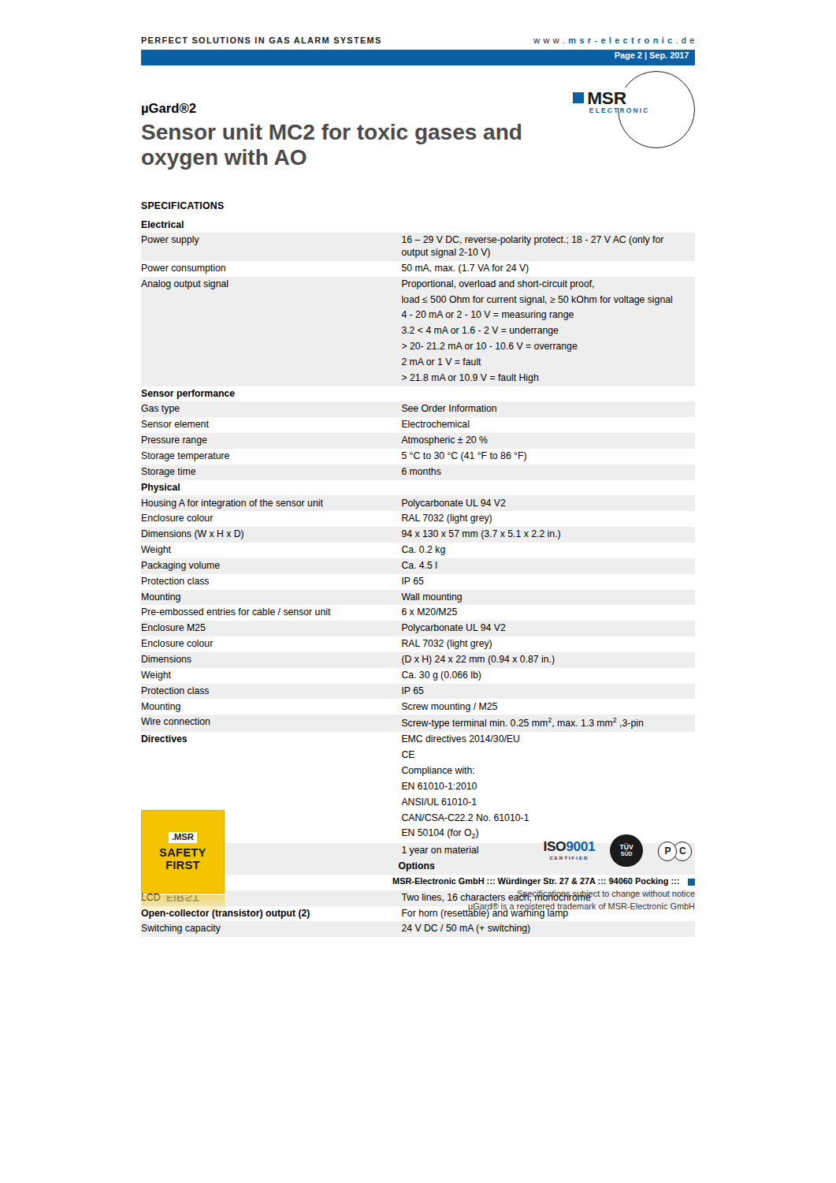PERFECT SOLUTIONS IN GAS ALARM SYSTEMS
w w w . m s r - e l e c t r o n i c . d e
Page 2 | Sep. 2017
MSR
ELECTRONIC
µGard®2
Sensor unit MC2 for toxic gases and oxygen with AO
SPECIFICATIONS
| Electrical | |
| Power supply | 16 – 29 V DC, reverse-polarity protect.; 18 - 27 V AC (only for output signal 2-10 V) |
| Power consumption | 50 mA, max. (1.7 VA for 24 V) |
| Analog output signal | Proportional, overload and short-circuit proof, |
| | load ≤ 500 Ohm for current signal, ≥ 50 kOhm for voltage signal |
| | 4 - 20 mA or 2 - 10 V = measuring range |
| | 3.2 < 4 mA or 1.6 - 2 V = underrange |
| | > 20- 21.2 mA or 10 - 10.6 V = overrange |
| | 2 mA or 1 V = fault |
| | > 21.8 mA or 10.9 V = fault High |
| Sensor performance | |
| Gas type | See Order Information |
| Sensor element | Electrochemical |
| Pressure range | Atmospheric ± 20 % |
| Storage temperature | 5 °C to 30 °C (41 °F to 86 °F) |
| Storage time | 6 months |
| Physical | |
| Housing A for integration of the sensor unit | Polycarbonate UL 94 V2 |
| Enclosure colour | RAL 7032 (light grey) |
| Dimensions (W x H x D) | 94 x 130 x 57 mm (3.7 x 5.1 x 2.2 in.) |
| Weight | Ca. 0.2 kg |
| Packaging volume | Ca. 4.5 l |
| Protection class | IP 65 |
| Mounting | Wall mounting |
| Pre-embossed entries for cable / sensor unit | 6 x M20/M25 |
| Enclosure M25 | Polycarbonate UL 94 V2 |
| Enclosure colour | RAL 7032 (light grey) |
| Dimensions | (D x H) 24 x 22 mm (0.94 x 0.87 in.) |
| Weight | Ca. 30 g (0.066 lb) |
| Protection class | IP 65 |
| Mounting | Screw mounting / M25 |
| Wire connection | Screw-type terminal min. 0.25 mm 2 , max. 1.3 mm 2 ,3-pin |
| Directives | EMC directives 2014/30/EU |
| | CE |
| | Compliance with: |
| | EN 61010-1:2010 |
| | ANSI/UL 61010-1 |
| | CAN/CSA-C22.2 No. 61010-1 |
| | EN 50104 (for O 2 ) |
| Warranty | 1 year on material |
| Options |
| LCD display | |
| LCD | Two lines, 16 characters each, monochrome |
| Open-collector (transistor) output (2) | For horn (resettable) and warning lamp |
| Switching capacity | 24 V DC / 50 mA (+ switching) |
.MSR
SAFETY
FIRST
FIRST
ISO9001
CERTIFIED
TÜV
SÜD
PC
MSR-Electronic GmbH ::: Würdinger Str. 27 & 27A ::: 94060 Pocking :::
Specifications subject to change without notice
µGard® is a registered trademark of MSR-Electronic GmbH